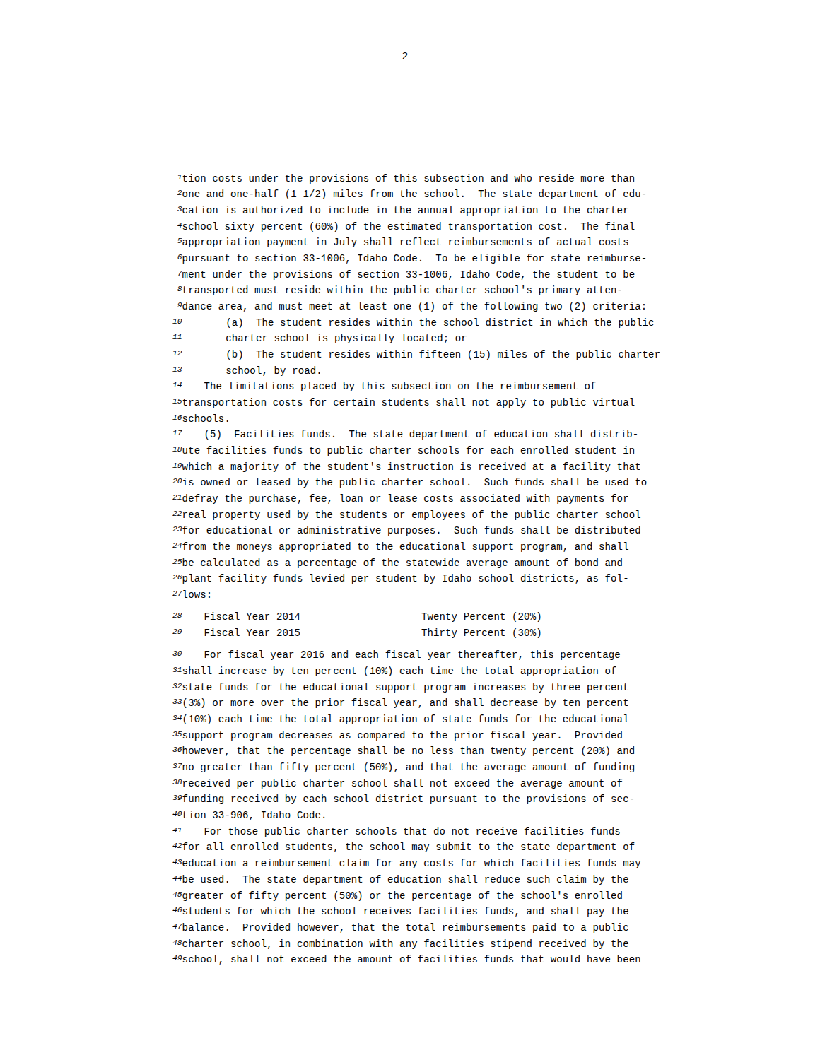2
| 1 | tion costs under the provisions of this subsection and who reside more than |
| 2 | one and one-half (1 1/2) miles from the school. The state department of edu- |
| 3 | cation is authorized to include in the annual appropriation to the charter |
| 4 | school sixty percent (60%) of the estimated transportation cost. The final |
| 5 | appropriation payment in July shall reflect reimbursements of actual costs |
| 6 | pursuant to section 33-1006, Idaho Code. To be eligible for state reimburse- |
| 7 | ment under the provisions of section 33-1006, Idaho Code, the student to be |
| 8 | transported must reside within the public charter school's primary atten- |
| 9 | dance area, and must meet at least one (1) of the following two (2) criteria: |
| 10 | (a) The student resides within the school district in which the public |
| 11 | charter school is physically located; or |
| 12 | (b) The student resides within fifteen (15) miles of the public charter |
| 13 | school, by road. |
| 14 | The limitations placed by this subsection on the reimbursement of |
| 15 | transportation costs for certain students shall not apply to public virtual |
| 16 | schools. |
| 17 | (5) Facilities funds. The state department of education shall distrib- |
| 18 | ute facilities funds to public charter schools for each enrolled student in |
| 19 | which a majority of the student's instruction is received at a facility that |
| 20 | is owned or leased by the public charter school. Such funds shall be used to |
| 21 | defray the purchase, fee, loan or lease costs associated with payments for |
| 22 | real property used by the students or employees of the public charter school |
| 23 | for educational or administrative purposes. Such funds shall be distributed |
| 24 | from the moneys appropriated to the educational support program, and shall |
| 25 | be calculated as a percentage of the statewide average amount of bond and |
| 26 | plant facility funds levied per student by Idaho school districts, as fol- |
| 27 | lows: |
| 28 | Fiscal Year 2014 Twenty Percent (20%) |
| 29 | Fiscal Year 2015 Thirty Percent (30%) |
| 30 | For fiscal year 2016 and each fiscal year thereafter, this percentage |
| 31 | shall increase by ten percent (10%) each time the total appropriation of |
| 32 | state funds for the educational support program increases by three percent |
| 33 | (3%) or more over the prior fiscal year, and shall decrease by ten percent |
| 34 | (10%) each time the total appropriation of state funds for the educational |
| 35 | support program decreases as compared to the prior fiscal year. Provided |
| 36 | however, that the percentage shall be no less than twenty percent (20%) and |
| 37 | no greater than fifty percent (50%), and that the average amount of funding |
| 38 | received per public charter school shall not exceed the average amount of |
| 39 | funding received by each school district pursuant to the provisions of sec- |
| 40 | tion 33-906, Idaho Code. |
| 41 | For those public charter schools that do not receive facilities funds |
| 42 | for all enrolled students, the school may submit to the state department of |
| 43 | education a reimbursement claim for any costs for which facilities funds may |
| 44 | be used. The state department of education shall reduce such claim by the |
| 45 | greater of fifty percent (50%) or the percentage of the school's enrolled |
| 46 | students for which the school receives facilities funds, and shall pay the |
| 47 | balance. Provided however, that the total reimbursements paid to a public |
| 48 | charter school, in combination with any facilities stipend received by the |
| 49 | school, shall not exceed the amount of facilities funds that would have been |